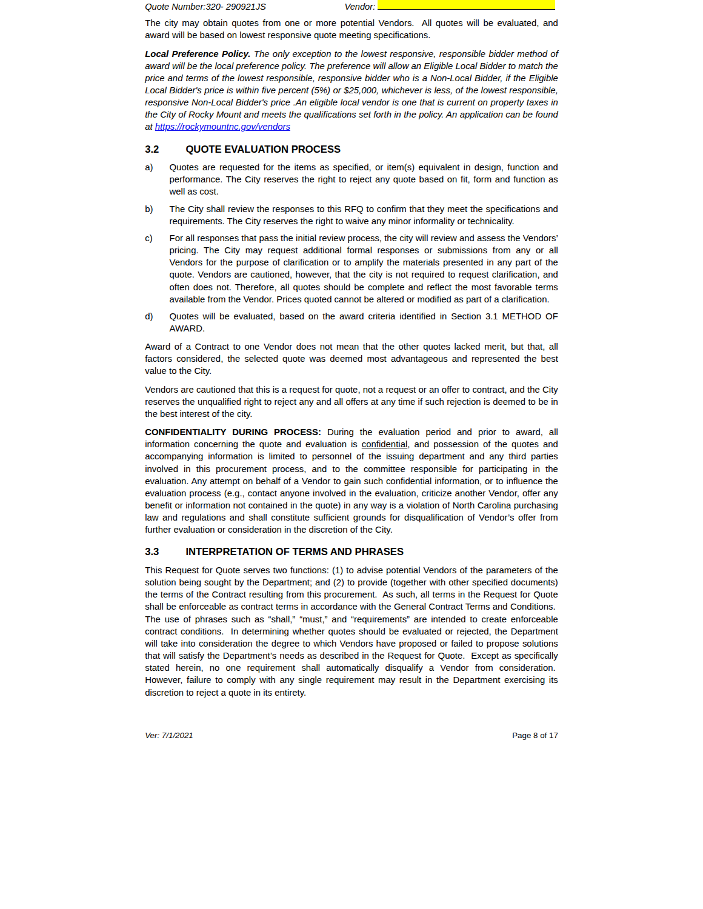Quote Number:320- 290921JS Vendor:
The city may obtain quotes from one or more potential Vendors. All quotes will be evaluated, and award will be based on lowest responsive quote meeting specifications.
Local Preference Policy. The only exception to the lowest responsive, responsible bidder method of award will be the local preference policy. The preference will allow an Eligible Local Bidder to match the price and terms of the lowest responsible, responsive bidder who is a Non-Local Bidder, if the Eligible Local Bidder's price is within five percent (5%) or $25,000, whichever is less, of the lowest responsible, responsive Non-Local Bidder's price .An eligible local vendor is one that is current on property taxes in the City of Rocky Mount and meets the qualifications set forth in the policy. An application can be found at https://rockymountnc.gov/vendors
3.2 QUOTE EVALUATION PROCESS
Quotes are requested for the items as specified, or item(s) equivalent in design, function and performance. The City reserves the right to reject any quote based on fit, form and function as well as cost.
The City shall review the responses to this RFQ to confirm that they meet the specifications and requirements. The City reserves the right to waive any minor informality or technicality.
For all responses that pass the initial review process, the city will review and assess the Vendors’ pricing. The City may request additional formal responses or submissions from any or all Vendors for the purpose of clarification or to amplify the materials presented in any part of the quote. Vendors are cautioned, however, that the city is not required to request clarification, and often does not. Therefore, all quotes should be complete and reflect the most favorable terms available from the Vendor. Prices quoted cannot be altered or modified as part of a clarification.
Quotes will be evaluated, based on the award criteria identified in Section 3.1 METHOD OF AWARD.
Award of a Contract to one Vendor does not mean that the other quotes lacked merit, but that, all factors considered, the selected quote was deemed most advantageous and represented the best value to the City.
Vendors are cautioned that this is a request for quote, not a request or an offer to contract, and the City reserves the unqualified right to reject any and all offers at any time if such rejection is deemed to be in the best interest of the city.
CONFIDENTIALITY DURING PROCESS: During the evaluation period and prior to award, all information concerning the quote and evaluation is confidential, and possession of the quotes and accompanying information is limited to personnel of the issuing department and any third parties involved in this procurement process, and to the committee responsible for participating in the evaluation. Any attempt on behalf of a Vendor to gain such confidential information, or to influence the evaluation process (e.g., contact anyone involved in the evaluation, criticize another Vendor, offer any benefit or information not contained in the quote) in any way is a violation of North Carolina purchasing law and regulations and shall constitute sufficient grounds for disqualification of Vendor’s offer from further evaluation or consideration in the discretion of the City.
3.3 INTERPRETATION OF TERMS AND PHRASES
This Request for Quote serves two functions: (1) to advise potential Vendors of the parameters of the solution being sought by the Department; and (2) to provide (together with other specified documents) the terms of the Contract resulting from this procurement. As such, all terms in the Request for Quote shall be enforceable as contract terms in accordance with the General Contract Terms and Conditions. The use of phrases such as “shall,” “must,” and “requirements” are intended to create enforceable contract conditions. In determining whether quotes should be evaluated or rejected, the Department will take into consideration the degree to which Vendors have proposed or failed to propose solutions that will satisfy the Department’s needs as described in the Request for Quote. Except as specifically stated herein, no one requirement shall automatically disqualify a Vendor from consideration. However, failure to comply with any single requirement may result in the Department exercising its discretion to reject a quote in its entirety.
Ver: 7/1/2021 Page 8 of 17